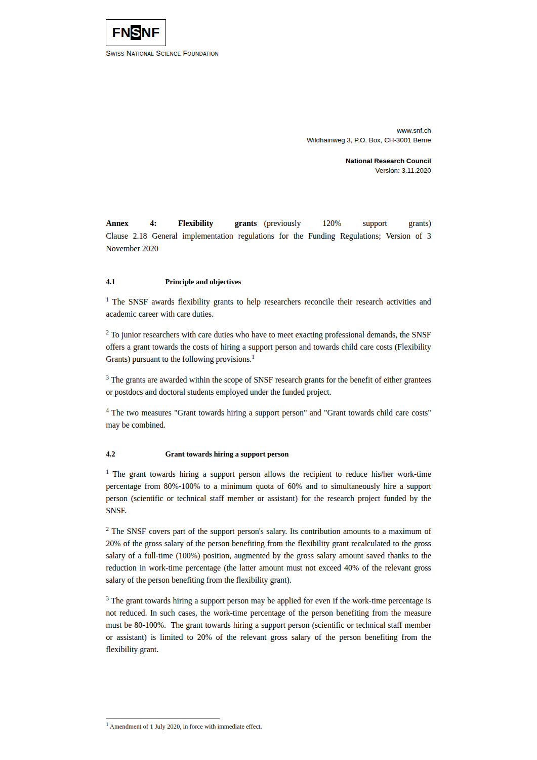FNSNF
Swiss National Science Foundation
www.snf.ch
Wildhainweg 3, P.O. Box, CH-3001 Berne
National Research Council
Version: 3.11.2020
Annex 4: Flexibility grants (previously 120% support grants) Clause 2.18 General implementation regulations for the Funding Regulations; Version of 3 November 2020
4.1 Principle and objectives
1 The SNSF awards flexibility grants to help researchers reconcile their research activities and academic career with care duties.
2 To junior researchers with care duties who have to meet exacting professional demands, the SNSF offers a grant towards the costs of hiring a support person and towards child care costs (Flexibility Grants) pursuant to the following provisions.1
3 The grants are awarded within the scope of SNSF research grants for the benefit of either grantees or postdocs and doctoral students employed under the funded project.
4 The two measures "Grant towards hiring a support person" and "Grant towards child care costs" may be combined.
4.2 Grant towards hiring a support person
1 The grant towards hiring a support person allows the recipient to reduce his/her work-time percentage from 80%-100% to a minimum quota of 60% and to simultaneously hire a support person (scientific or technical staff member or assistant) for the research project funded by the SNSF.
2 The SNSF covers part of the support person's salary. Its contribution amounts to a maximum of 20% of the gross salary of the person benefiting from the flexibility grant recalculated to the gross salary of a full-time (100%) position, augmented by the gross salary amount saved thanks to the reduction in work-time percentage (the latter amount must not exceed 40% of the relevant gross salary of the person benefiting from the flexibility grant).
3 The grant towards hiring a support person may be applied for even if the work-time percentage is not reduced. In such cases, the work-time percentage of the person benefiting from the measure must be 80-100%. The grant towards hiring a support person (scientific or technical staff member or assistant) is limited to 20% of the relevant gross salary of the person benefiting from the flexibility grant.
1 Amendment of 1 July 2020, in force with immediate effect.